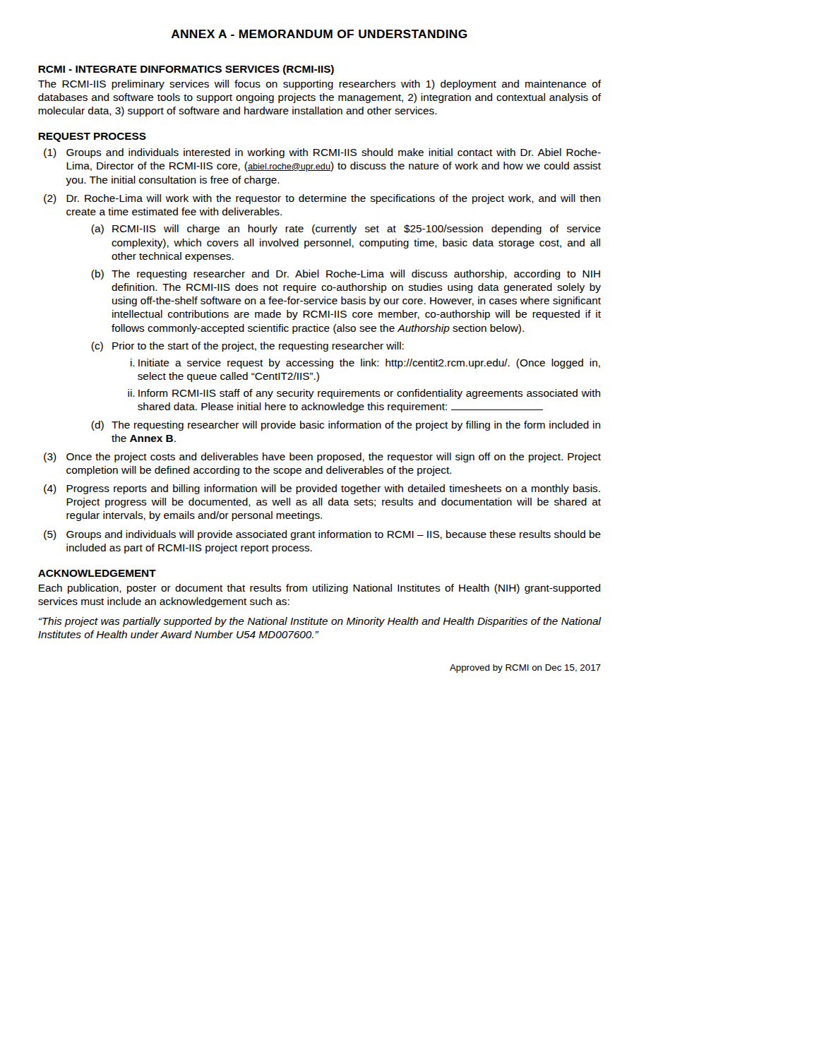ANNEX A - MEMORANDUM OF UNDERSTANDING
RCMI - INTEGRATE DINFORMATICS SERVICES (RCMI-IIS)
The RCMI-IIS preliminary services will focus on supporting researchers with 1) deployment and maintenance of databases and software tools to support ongoing projects the management, 2) integration and contextual analysis of molecular data, 3) support of software and hardware installation and other services.
REQUEST PROCESS
Groups and individuals interested in working with RCMI-IIS should make initial contact with Dr. Abiel Roche-Lima, Director of the RCMI-IIS core, (abiel.roche@upr.edu) to discuss the nature of work and how we could assist you. The initial consultation is free of charge.
Dr. Roche-Lima will work with the requestor to determine the specifications of the project work, and will then create a time estimated fee with deliverables.
RCMI-IIS will charge an hourly rate (currently set at $25-100/session depending of service complexity), which covers all involved personnel, computing time, basic data storage cost, and all other technical expenses.
The requesting researcher and Dr. Abiel Roche-Lima will discuss authorship, according to NIH definition. The RCMI-IIS does not require co-authorship on studies using data generated solely by using off-the-shelf software on a fee-for-service basis by our core. However, in cases where significant intellectual contributions are made by RCMI-IIS core member, co-authorship will be requested if it follows commonly-accepted scientific practice (also see the Authorship section below).
Prior to the start of the project, the requesting researcher will:
Initiate a service request by accessing the link: http://centit2.rcm.upr.edu/. (Once logged in, select the queue called “CentIT2/IIS”.)
Inform RCMI-IIS staff of any security requirements or confidentiality agreements associated with shared data. Please initial here to acknowledge this requirement:
The requesting researcher will provide basic information of the project by filling in the form included in the Annex B.
Once the project costs and deliverables have been proposed, the requestor will sign off on the project. Project completion will be defined according to the scope and deliverables of the project.
Progress reports and billing information will be provided together with detailed timesheets on a monthly basis. Project progress will be documented, as well as all data sets; results and documentation will be shared at regular intervals, by emails and/or personal meetings.
Groups and individuals will provide associated grant information to RCMI – IIS, because these results should be included as part of RCMI-IIS project report process.
ACKNOWLEDGEMENT
Each publication, poster or document that results from utilizing National Institutes of Health (NIH) grant-supported services must include an acknowledgement such as:
“This project was partially supported by the National Institute on Minority Health and Health Disparities of the National Institutes of Health under Award Number U54 MD007600.”
Approved by RCMI on Dec 15, 2017